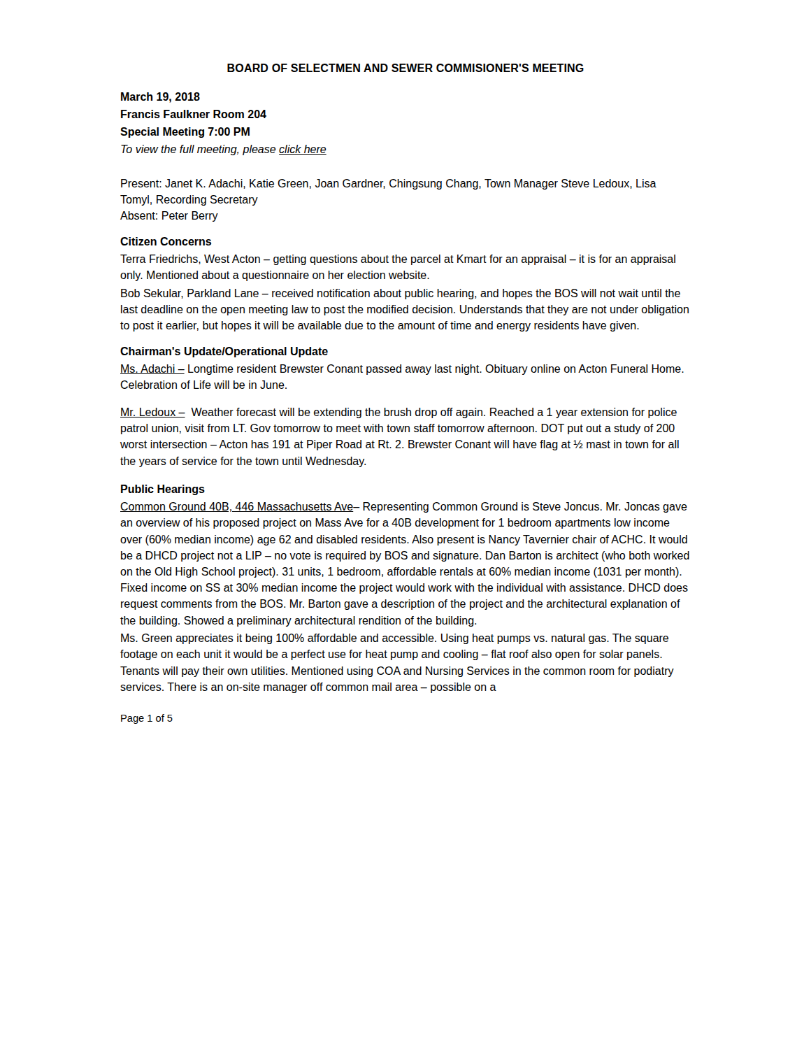BOARD OF SELECTMEN AND SEWER COMMISIONER'S MEETING
March 19, 2018
Francis Faulkner Room 204
Special Meeting 7:00 PM
To view the full meeting, please click here
Present: Janet K. Adachi, Katie Green, Joan Gardner, Chingsung Chang, Town Manager Steve Ledoux, Lisa Tomyl, Recording Secretary
Absent: Peter Berry
Citizen Concerns
Terra Friedrichs, West Acton – getting questions about the parcel at Kmart for an appraisal – it is for an appraisal only. Mentioned about a questionnaire on her election website.
Bob Sekular, Parkland Lane – received notification about public hearing, and hopes the BOS will not wait until the last deadline on the open meeting law to post the modified decision. Understands that they are not under obligation to post it earlier, but hopes it will be available due to the amount of time and energy residents have given.
Chairman's Update/Operational Update
Ms. Adachi – Longtime resident Brewster Conant passed away last night. Obituary online on Acton Funeral Home. Celebration of Life will be in June.
Mr. Ledoux – Weather forecast will be extending the brush drop off again. Reached a 1 year extension for police patrol union, visit from LT. Gov tomorrow to meet with town staff tomorrow afternoon. DOT put out a study of 200 worst intersection – Acton has 191 at Piper Road at Rt. 2. Brewster Conant will have flag at ½ mast in town for all the years of service for the town until Wednesday.
Public Hearings
Common Ground 40B, 446 Massachusetts Ave– Representing Common Ground is Steve Joncus. Mr. Joncas gave an overview of his proposed project on Mass Ave for a 40B development for 1 bedroom apartments low income over (60% median income) age 62 and disabled residents. Also present is Nancy Tavernier chair of ACHC. It would be a DHCD project not a LIP – no vote is required by BOS and signature. Dan Barton is architect (who both worked on the Old High School project). 31 units, 1 bedroom, affordable rentals at 60% median income (1031 per month). Fixed income on SS at 30% median income the project would work with the individual with assistance. DHCD does request comments from the BOS. Mr. Barton gave a description of the project and the architectural explanation of the building. Showed a preliminary architectural rendition of the building.
Ms. Green appreciates it being 100% affordable and accessible. Using heat pumps vs. natural gas. The square footage on each unit it would be a perfect use for heat pump and cooling – flat roof also open for solar panels. Tenants will pay their own utilities. Mentioned using COA and Nursing Services in the common room for podiatry services. There is an on-site manager off common mail area – possible on a
Page 1 of 5